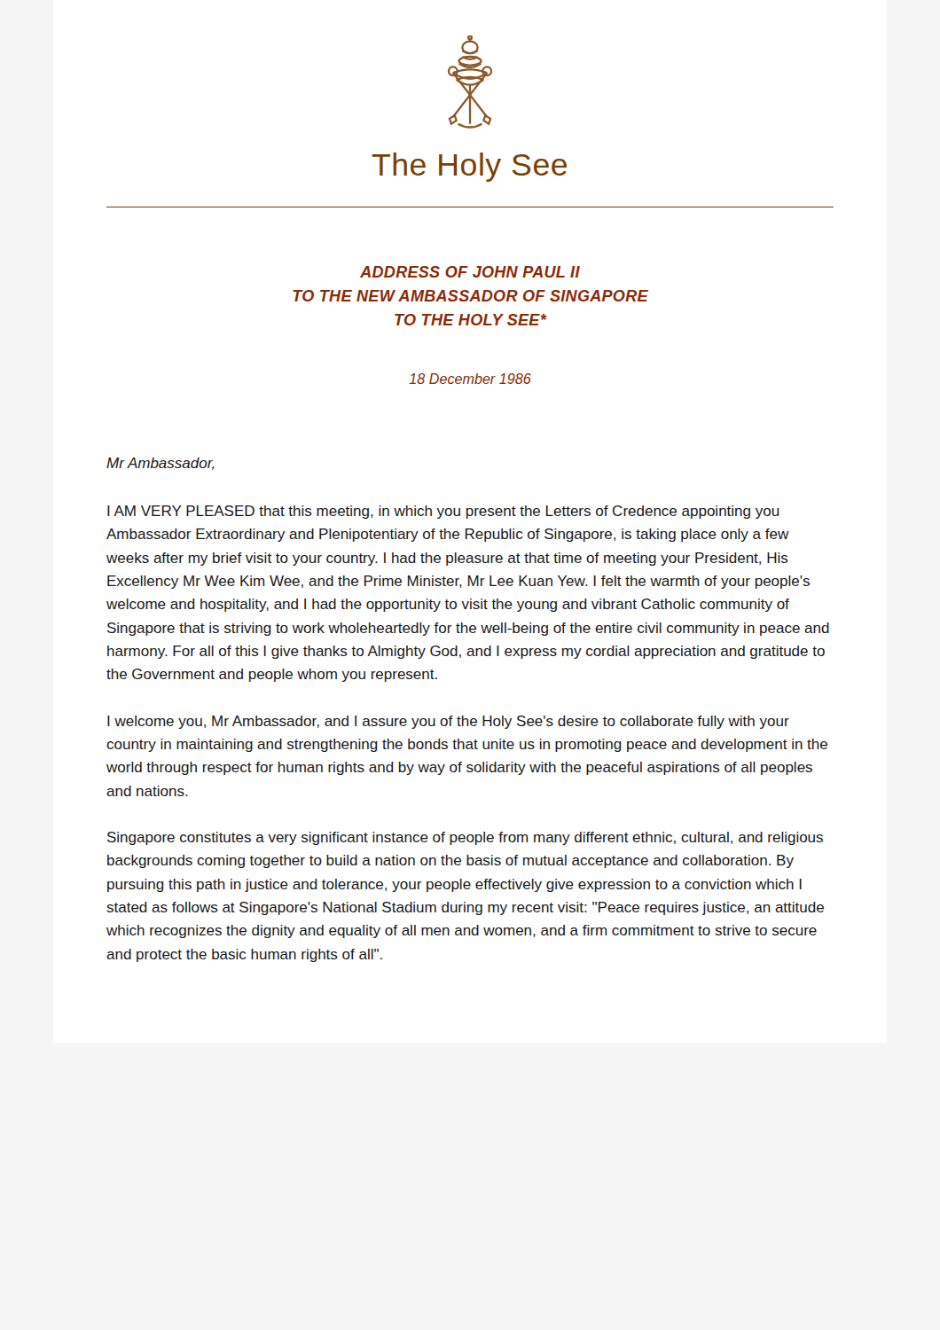The Holy See
ADDRESS OF JOHN PAUL II
TO THE NEW AMBASSADOR OF SINGAPORE
TO THE HOLY SEE*
18 December 1986
Mr Ambassador,
I AM VERY PLEASED that this meeting, in which you present the Letters of Credence appointing you Ambassador Extraordinary and Plenipotentiary of the Republic of Singapore, is taking place only a few weeks after my brief visit to your country. I had the pleasure at that time of meeting your President, His Excellency Mr Wee Kim Wee, and the Prime Minister, Mr Lee Kuan Yew. I felt the warmth of your people's welcome and hospitality, and I had the opportunity to visit the young and vibrant Catholic community of Singapore that is striving to work wholeheartedly for the well-being of the entire civil community in peace and harmony. For all of this I give thanks to Almighty God, and I express my cordial appreciation and gratitude to the Government and people whom you represent.
I welcome you, Mr Ambassador, and I assure you of the Holy See's desire to collaborate fully with your country in maintaining and strengthening the bonds that unite us in promoting peace and development in the world through respect for human rights and by way of solidarity with the peaceful aspirations of all peoples and nations.
Singapore constitutes a very significant instance of people from many different ethnic, cultural, and religious backgrounds coming together to build a nation on the basis of mutual acceptance and collaboration. By pursuing this path in justice and tolerance, your people effectively give expression to a conviction which I stated as follows at Singapore's National Stadium during my recent visit: "Peace requires justice, an attitude which recognizes the dignity and equality of all men and women, and a firm commitment to strive to secure and protect the basic human rights of all".